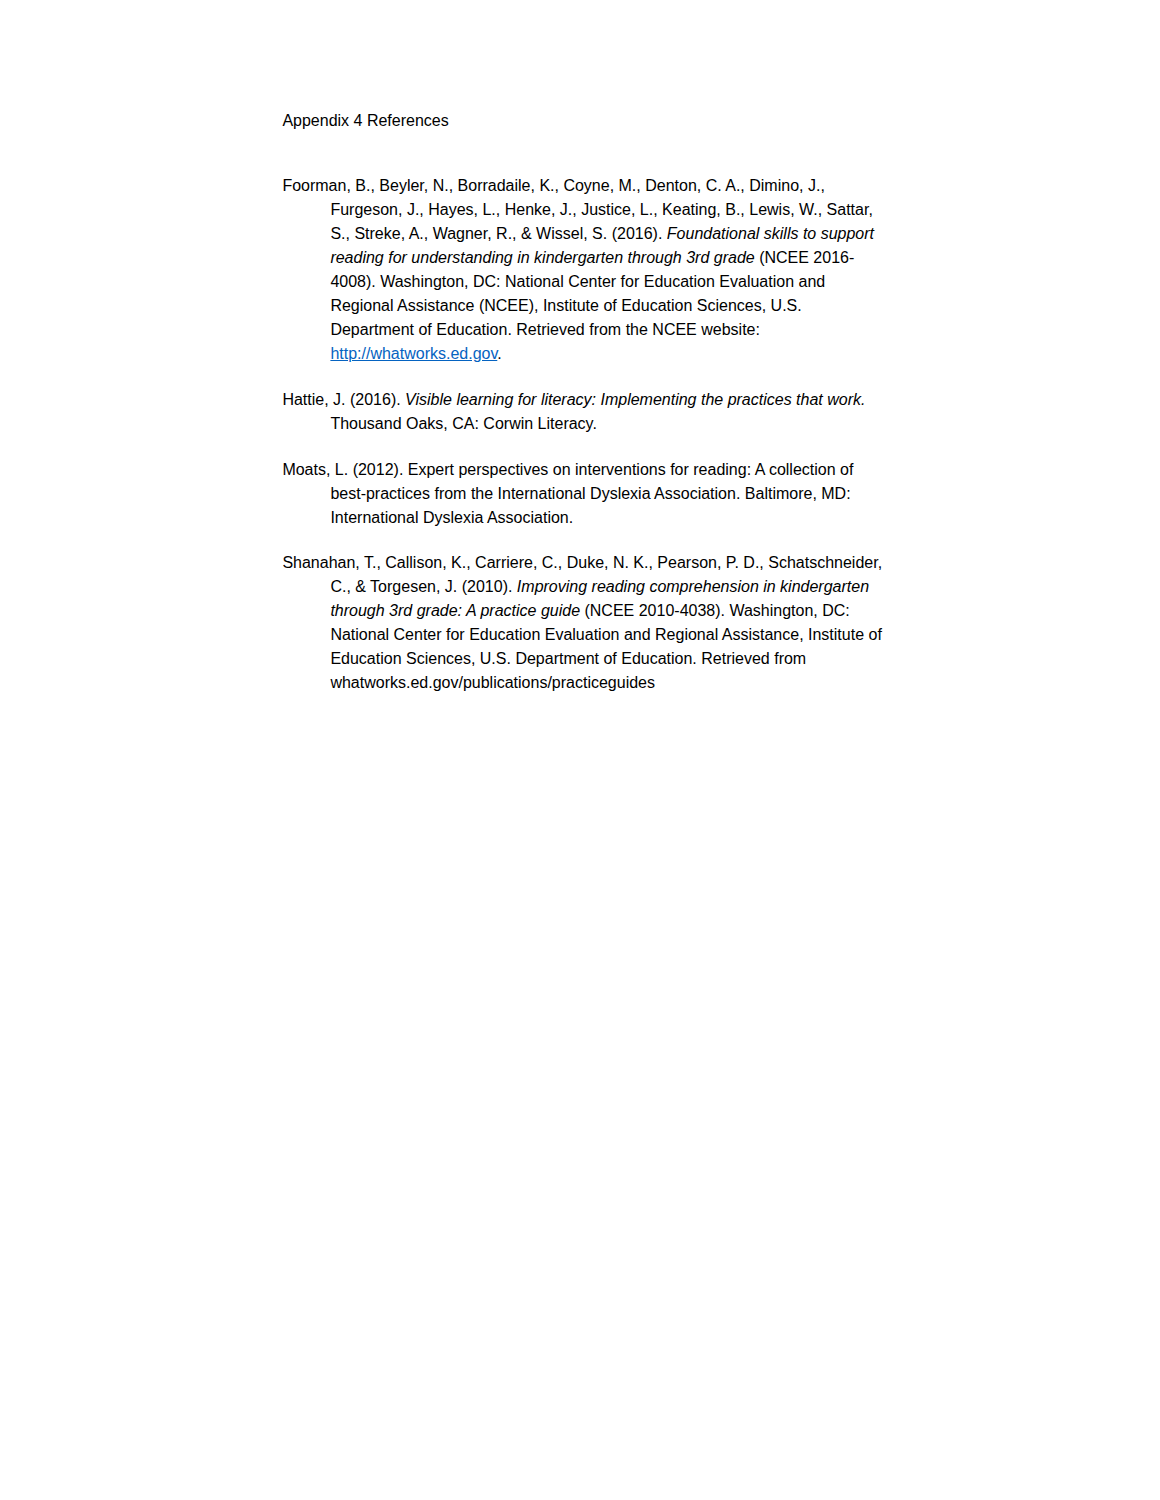Appendix 4 References
Foorman, B., Beyler, N., Borradaile, K., Coyne, M., Denton, C. A., Dimino, J., Furgeson, J., Hayes, L., Henke, J., Justice, L., Keating, B., Lewis, W., Sattar, S., Streke, A., Wagner, R., & Wissel, S. (2016). Foundational skills to support reading for understanding in kindergarten through 3rd grade (NCEE 2016-4008). Washington, DC: National Center for Education Evaluation and Regional Assistance (NCEE), Institute of Education Sciences, U.S. Department of Education. Retrieved from the NCEE website: http://whatworks.ed.gov.
Hattie, J. (2016). Visible learning for literacy: Implementing the practices that work. Thousand Oaks, CA: Corwin Literacy.
Moats, L. (2012). Expert perspectives on interventions for reading: A collection of best-practices from the International Dyslexia Association. Baltimore, MD: International Dyslexia Association.
Shanahan, T., Callison, K., Carriere, C., Duke, N. K., Pearson, P. D., Schatschneider, C., & Torgesen, J. (2010). Improving reading comprehension in kindergarten through 3rd grade: A practice guide (NCEE 2010-4038). Washington, DC: National Center for Education Evaluation and Regional Assistance, Institute of Education Sciences, U.S. Department of Education. Retrieved from whatworks.ed.gov/publications/practiceguides